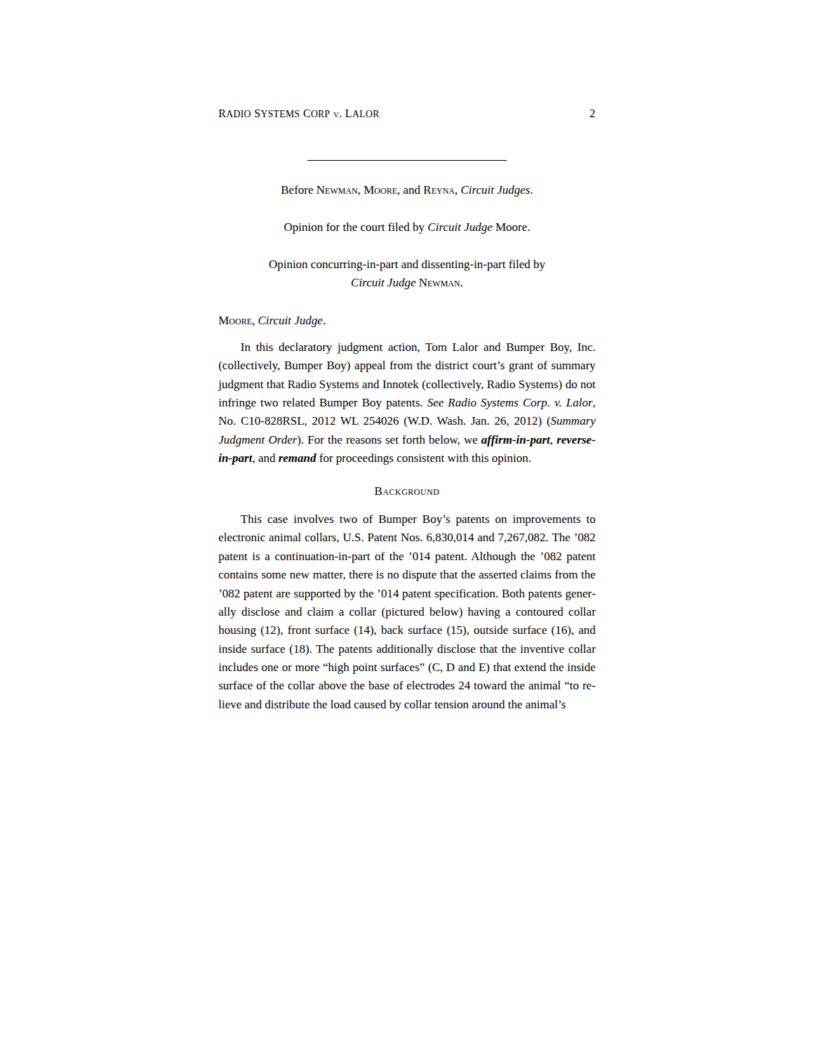RADIO SYSTEMS CORP v. LALOR 2
Before Newman, Moore, and Reyna, Circuit Judges.
Opinion for the court filed by Circuit Judge Moore.
Opinion concurring-in-part and dissenting-in-part filed by
Circuit Judge Newman.
Moore, Circuit Judge.
In this declaratory judgment action, Tom Lalor and Bumper Boy, Inc. (collectively, Bumper Boy) appeal from the district court’s grant of summary judgment that Radio Systems and Innotek (collectively, Radio Systems) do not infringe two related Bumper Boy patents. See Radio Systems Corp. v. Lalor, No. C10-828RSL, 2012 WL 254026 (W.D. Wash. Jan. 26, 2012) (Summary Judgment Order). For the reasons set forth below, we affirm-in-part, reverse-in-part, and remand for proceedings consistent with this opinion.
Background
This case involves two of Bumper Boy’s patents on improvements to electronic animal collars, U.S. Patent Nos. 6,830,014 and 7,267,082. The ’082 patent is a continuation-in-part of the ’014 patent. Although the ’082 patent contains some new matter, there is no dispute that the asserted claims from the ’082 patent are supported by the ’014 patent specification. Both patents generally disclose and claim a collar (pictured below) having a contoured collar housing (12), front surface (14), back surface (15), outside surface (16), and inside surface (18). The patents additionally disclose that the inventive collar includes one or more “high point surfaces” (C, D and E) that extend the inside surface of the collar above the base of electrodes 24 toward the animal “to relieve and distribute the load caused by collar tension around the animal’s